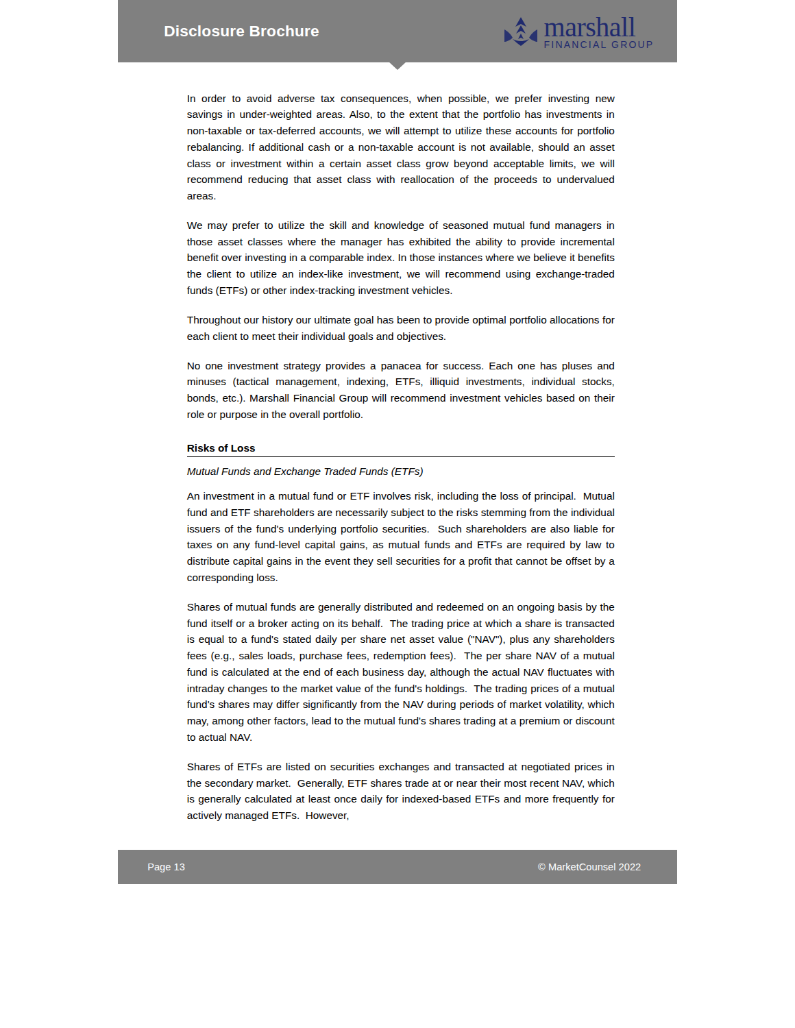Disclosure Brochure
marshall FINANCIAL GROUP
In order to avoid adverse tax consequences, when possible, we prefer investing new savings in under-weighted areas. Also, to the extent that the portfolio has investments in non-taxable or tax-deferred accounts, we will attempt to utilize these accounts for portfolio rebalancing. If additional cash or a non-taxable account is not available, should an asset class or investment within a certain asset class grow beyond acceptable limits, we will recommend reducing that asset class with reallocation of the proceeds to undervalued areas.
We may prefer to utilize the skill and knowledge of seasoned mutual fund managers in those asset classes where the manager has exhibited the ability to provide incremental benefit over investing in a comparable index. In those instances where we believe it benefits the client to utilize an index-like investment, we will recommend using exchange-traded funds (ETFs) or other index-tracking investment vehicles.
Throughout our history our ultimate goal has been to provide optimal portfolio allocations for each client to meet their individual goals and objectives.
No one investment strategy provides a panacea for success. Each one has pluses and minuses (tactical management, indexing, ETFs, illiquid investments, individual stocks, bonds, etc.). Marshall Financial Group will recommend investment vehicles based on their role or purpose in the overall portfolio.
Risks of Loss
Mutual Funds and Exchange Traded Funds (ETFs)
An investment in a mutual fund or ETF involves risk, including the loss of principal. Mutual fund and ETF shareholders are necessarily subject to the risks stemming from the individual issuers of the fund's underlying portfolio securities. Such shareholders are also liable for taxes on any fund-level capital gains, as mutual funds and ETFs are required by law to distribute capital gains in the event they sell securities for a profit that cannot be offset by a corresponding loss.
Shares of mutual funds are generally distributed and redeemed on an ongoing basis by the fund itself or a broker acting on its behalf. The trading price at which a share is transacted is equal to a fund's stated daily per share net asset value ("NAV"), plus any shareholders fees (e.g., sales loads, purchase fees, redemption fees). The per share NAV of a mutual fund is calculated at the end of each business day, although the actual NAV fluctuates with intraday changes to the market value of the fund's holdings. The trading prices of a mutual fund's shares may differ significantly from the NAV during periods of market volatility, which may, among other factors, lead to the mutual fund's shares trading at a premium or discount to actual NAV.
Shares of ETFs are listed on securities exchanges and transacted at negotiated prices in the secondary market. Generally, ETF shares trade at or near their most recent NAV, which is generally calculated at least once daily for indexed-based ETFs and more frequently for actively managed ETFs. However,
Page 13
© MarketCounsel 2022